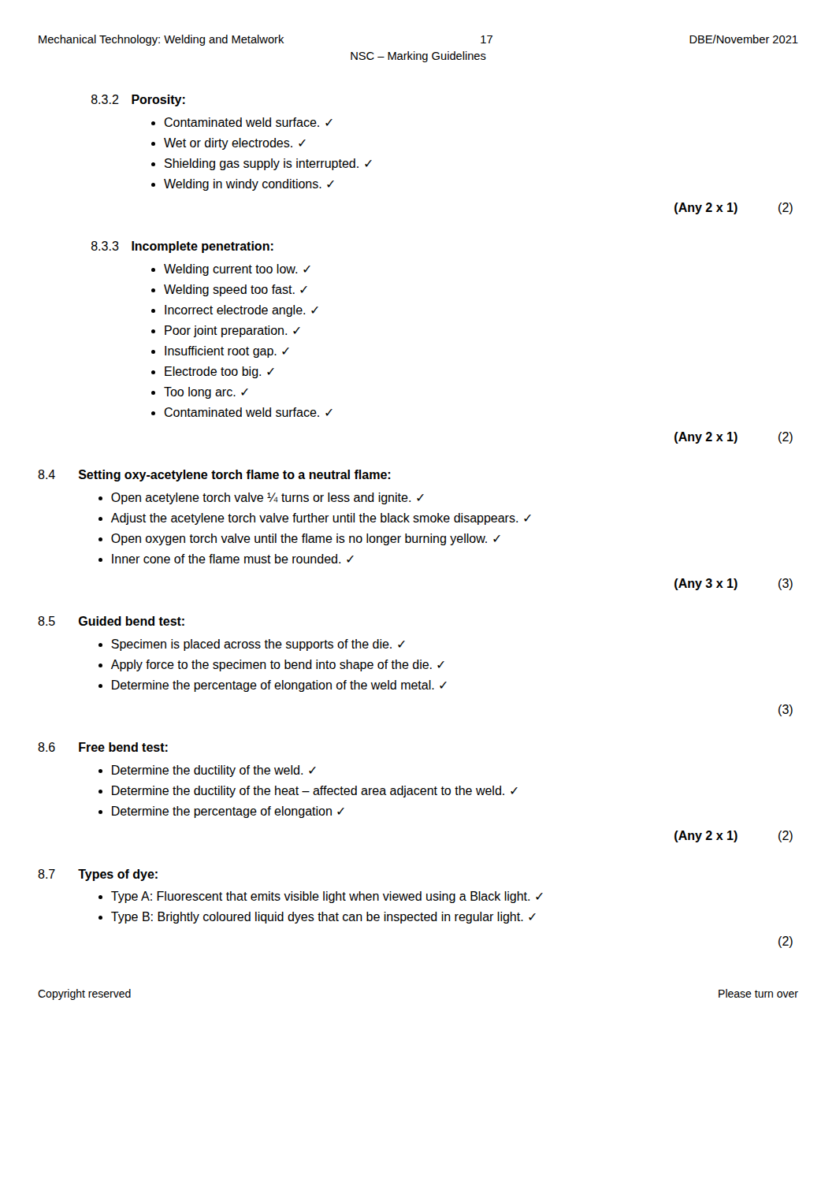Mechanical Technology: Welding and Metalwork
17
DBE/November 2021
NSC – Marking Guidelines
8.3.2
Porosity:
Contaminated weld surface.
Wet or dirty electrodes.
Shielding gas supply is interrupted.
Welding in windy conditions.
(Any 2 x 1)(2)
8.3.3
Incomplete penetration:
Welding current too low.
Welding speed too fast.
Incorrect electrode angle.
Poor joint preparation.
Insufficient root gap.
Electrode too big.
Too long arc.
Contaminated weld surface.
(Any 2 x 1)(2)
8.4
Setting oxy-acetylene torch flame to a neutral flame:
Open acetylene torch valve ¼ turns or less and ignite.
Adjust the acetylene torch valve further until the black smoke disappears.
Open oxygen torch valve until the flame is no longer burning yellow.
Inner cone of the flame must be rounded.
(Any 3 x 1)(3)
8.5
Guided bend test:
Specimen is placed across the supports of the die.
Apply force to the specimen to bend into shape of the die.
Determine the percentage of elongation of the weld metal.
(3)
8.6
Free bend test:
Determine the ductility of the weld.
Determine the ductility of the heat – affected area adjacent to the weld.
Determine the percentage of elongation
(Any 2 x 1)(2)
8.7
Types of dye:
Type A: Fluorescent that emits visible light when viewed using a Black light.
Type B: Brightly coloured liquid dyes that can be inspected in regular light.
(2)
Copyright reserved
Please turn over